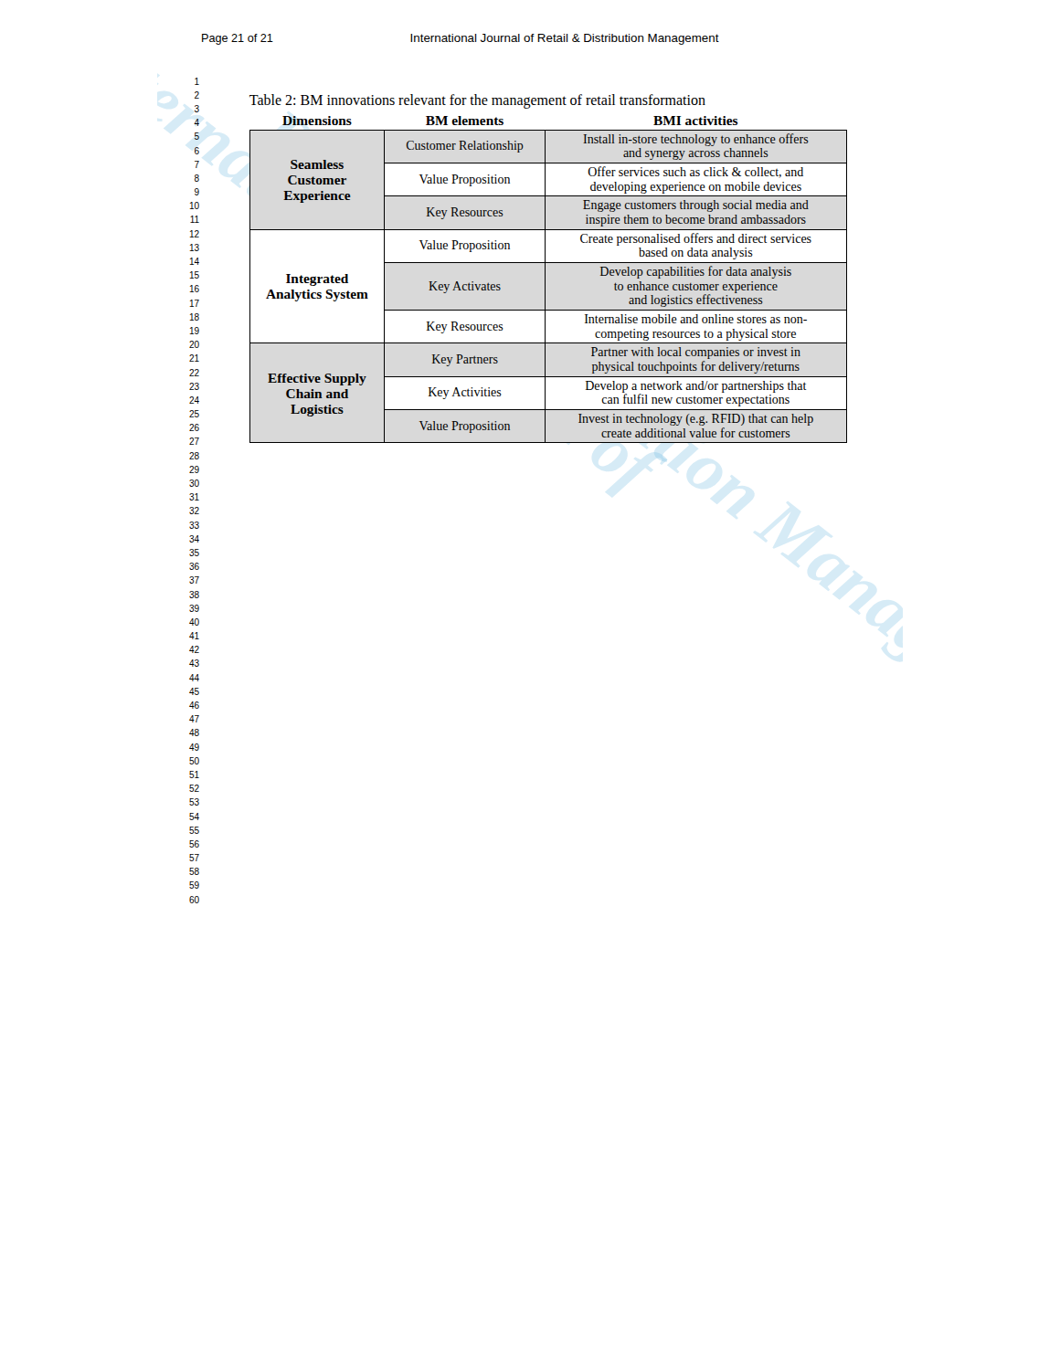International Journal of Retail & Distribution Management
12345 678910 1112131415 1617181920 2122232425 2627282930 3132333435 3637383940 4142434445 4647484950 5152535455 5657585960
Page 21 of 21 International Journal of Retail & Distribution Management
Table 2: BM innovations relevant for the management of retail transformation
| Dimensions | BM elements | BMI activities |
| --- | --- | --- |
| Seamless Customer Experience | Customer Relationship | Install in-store technology to enhance offers and synergy across channels |
| Value Proposition | Offer services such as click & collect, and developing experience on mobile devices |
| Key Resources | Engage customers through social media and inspire them to become brand ambassadors |
| Integrated Analytics System | Value Proposition | Create personalised offers and direct services based on data analysis |
| Key Activates | Develop capabilities for data analysis to enhance customer experience and logistics effectiveness |
| Key Resources | Internalise mobile and online stores as non- competing resources to a physical store |
| Effective Supply Chain and Logistics | Key Partners | Partner with local companies or invest in physical touchpoints for delivery/returns |
| Key Activities | Develop a network and/or partnerships that can fulfil new customer expectations |
| Value Proposition | Invest in technology (e.g. RFID) that can help create additional value for customers |